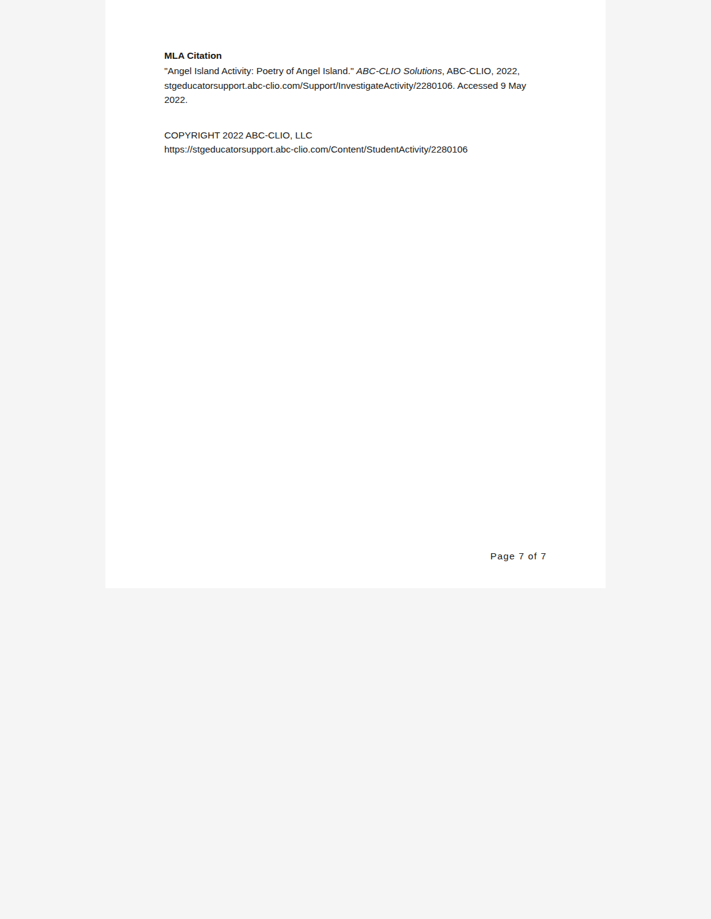MLA Citation
"Angel Island Activity: Poetry of Angel Island." ABC-CLIO Solutions, ABC-CLIO, 2022, stgeducatorsupport.abc-clio.com/Support/InvestigateActivity/2280106. Accessed 9 May 2022.
COPYRIGHT 2022 ABC-CLIO, LLC
https://stgeducatorsupport.abc-clio.com/Content/StudentActivity/2280106
Page 7 of 7